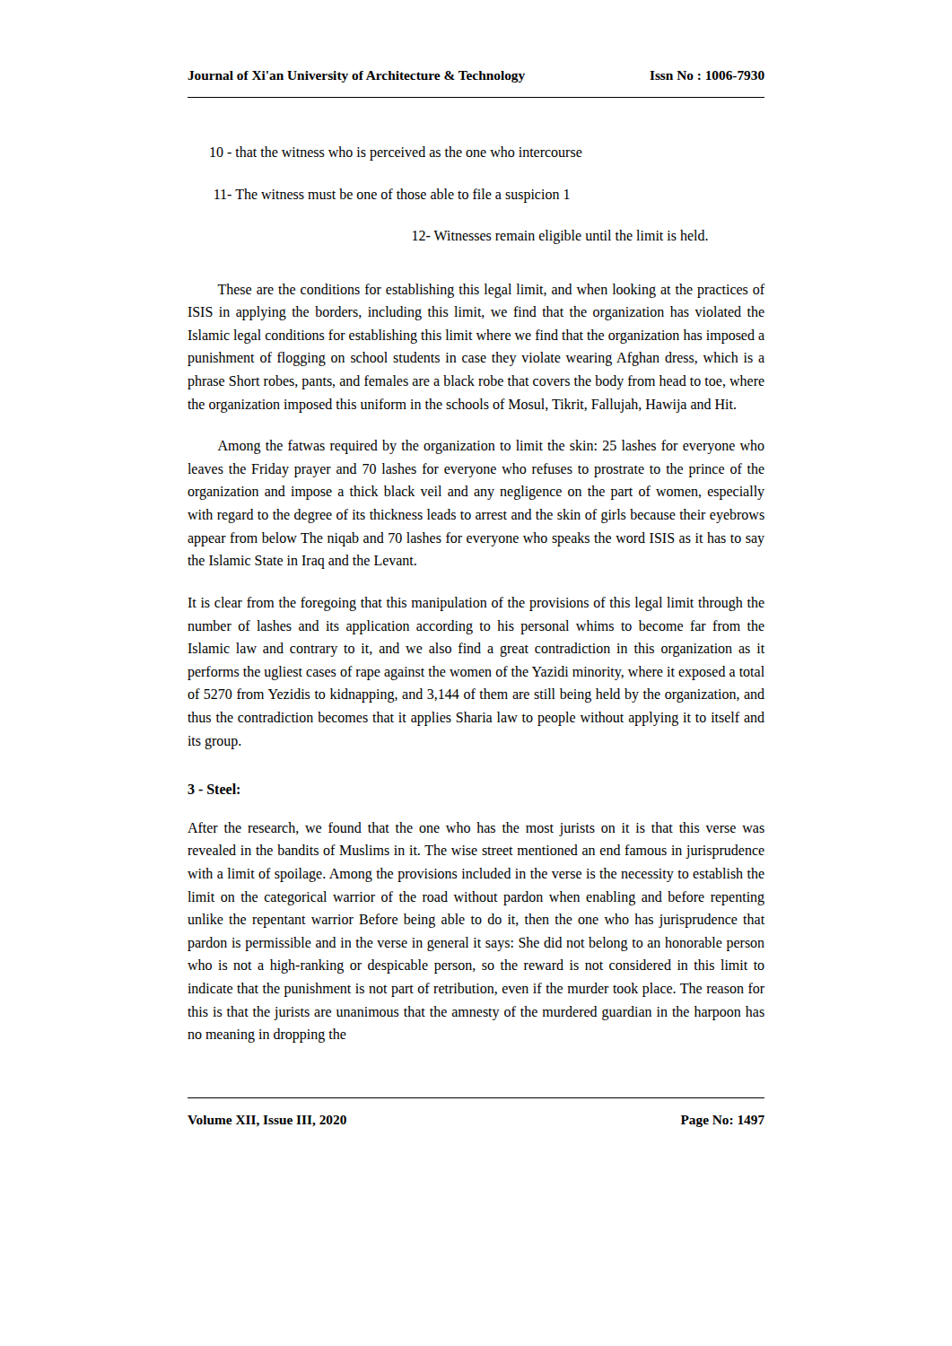Journal of Xi'an University of Architecture & Technology
Issn No : 1006-7930
10 - that the witness who is perceived as the one who intercourse
11- The witness must be one of those able to file a suspicion 1
12- Witnesses remain eligible until the limit is held.
These are the conditions for establishing this legal limit, and when looking at the practices of ISIS in applying the borders, including this limit, we find that the organization has violated the Islamic legal conditions for establishing this limit where we find that the organization has imposed a punishment of flogging on school students in case they violate wearing Afghan dress, which is a phrase Short robes, pants, and females are a black robe that covers the body from head to toe, where the organization imposed this uniform in the schools of Mosul, Tikrit, Fallujah, Hawija and Hit.
Among the fatwas required by the organization to limit the skin: 25 lashes for everyone who leaves the Friday prayer and 70 lashes for everyone who refuses to prostrate to the prince of the organization and impose a thick black veil and any negligence on the part of women, especially with regard to the degree of its thickness leads to arrest and the skin of girls because their eyebrows appear from below The niqab and 70 lashes for everyone who speaks the word ISIS as it has to say the Islamic State in Iraq and the Levant.
It is clear from the foregoing that this manipulation of the provisions of this legal limit through the number of lashes and its application according to his personal whims to become far from the Islamic law and contrary to it, and we also find a great contradiction in this organization as it performs the ugliest cases of rape against the women of the Yazidi minority, where it exposed a total of 5270 from Yezidis to kidnapping, and 3,144 of them are still being held by the organization, and thus the contradiction becomes that it applies Sharia law to people without applying it to itself and its group.
3 - Steel:
After the research, we found that the one who has the most jurists on it is that this verse was revealed in the bandits of Muslims in it. The wise street mentioned an end famous in jurisprudence with a limit of spoilage. Among the provisions included in the verse is the necessity to establish the limit on the categorical warrior of the road without pardon when enabling and before repenting unlike the repentant warrior Before being able to do it, then the one who has jurisprudence that pardon is permissible and in the verse in general it says: She did not belong to an honorable person who is not a high-ranking or despicable person, so the reward is not considered in this limit to indicate that the punishment is not part of retribution, even if the murder took place. The reason for this is that the jurists are unanimous that the amnesty of the murdered guardian in the harpoon has no meaning in dropping the
Volume XII, Issue III, 2020
Page No: 1497